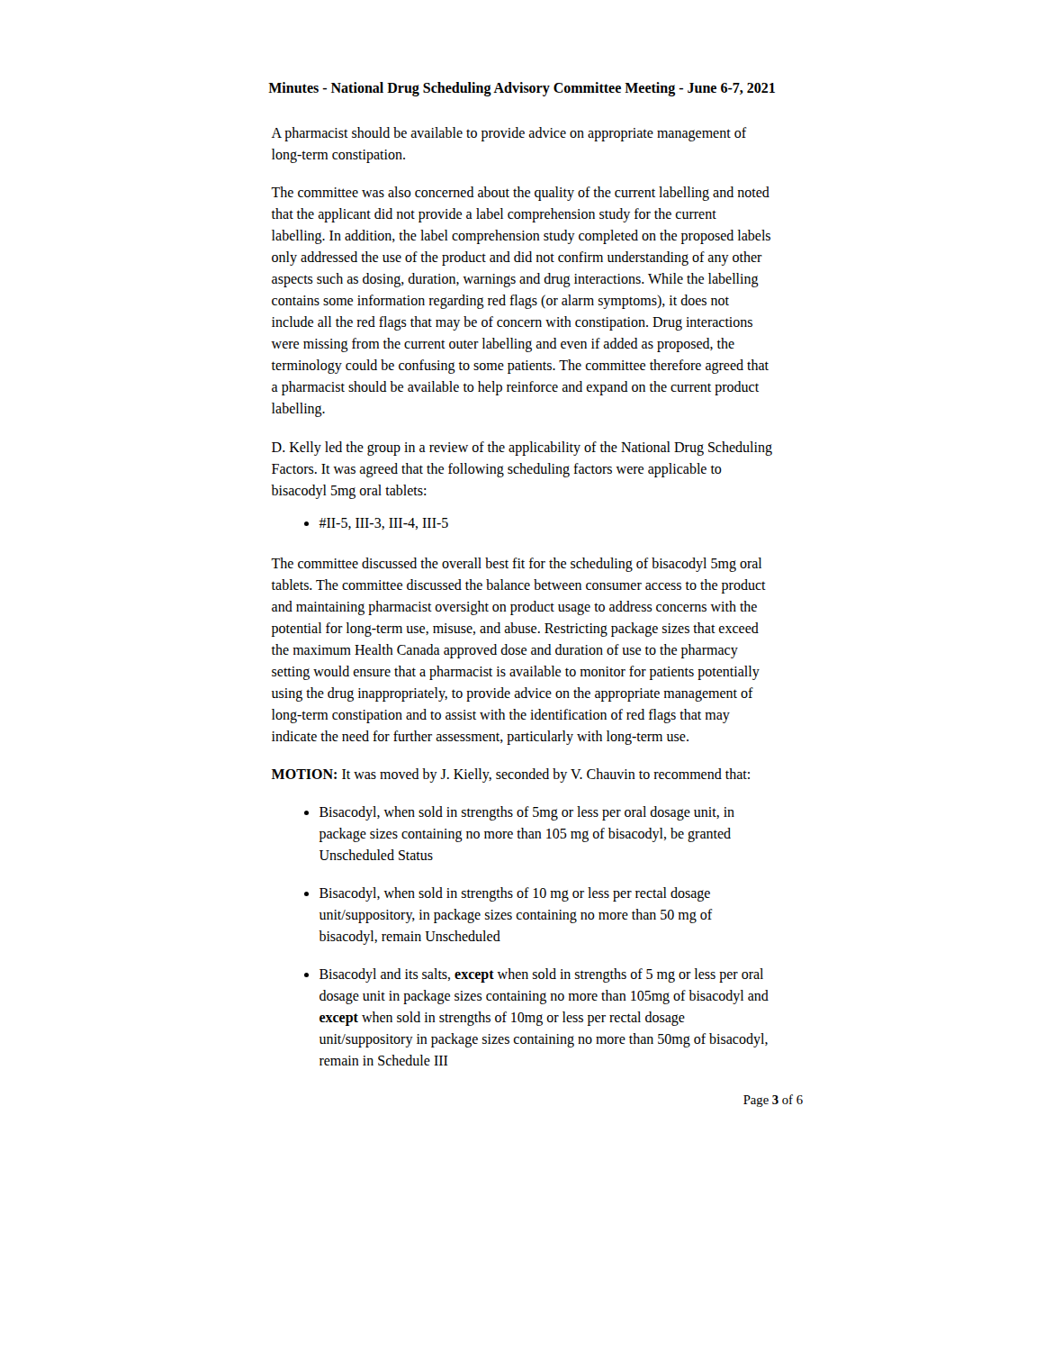Minutes - National Drug Scheduling Advisory Committee Meeting - June 6-7, 2021
A pharmacist should be available to provide advice on appropriate management of long-term constipation.
The committee was also concerned about the quality of the current labelling and noted that the applicant did not provide a label comprehension study for the current labelling. In addition, the label comprehension study completed on the proposed labels only addressed the use of the product and did not confirm understanding of any other aspects such as dosing, duration, warnings and drug interactions. While the labelling contains some information regarding red flags (or alarm symptoms), it does not include all the red flags that may be of concern with constipation. Drug interactions were missing from the current outer labelling and even if added as proposed, the terminology could be confusing to some patients. The committee therefore agreed that a pharmacist should be available to help reinforce and expand on the current product labelling.
D. Kelly led the group in a review of the applicability of the National Drug Scheduling Factors. It was agreed that the following scheduling factors were applicable to bisacodyl 5mg oral tablets:
#II-5, III-3, III-4, III-5
The committee discussed the overall best fit for the scheduling of bisacodyl 5mg oral tablets. The committee discussed the balance between consumer access to the product and maintaining pharmacist oversight on product usage to address concerns with the potential for long-term use, misuse, and abuse. Restricting package sizes that exceed the maximum Health Canada approved dose and duration of use to the pharmacy setting would ensure that a pharmacist is available to monitor for patients potentially using the drug inappropriately, to provide advice on the appropriate management of long-term constipation and to assist with the identification of red flags that may indicate the need for further assessment, particularly with long-term use.
MOTION: It was moved by J. Kielly, seconded by V. Chauvin to recommend that:
Bisacodyl, when sold in strengths of 5mg or less per oral dosage unit, in package sizes containing no more than 105 mg of bisacodyl, be granted Unscheduled Status
Bisacodyl, when sold in strengths of 10 mg or less per rectal dosage unit/suppository, in package sizes containing no more than 50 mg of bisacodyl, remain Unscheduled
Bisacodyl and its salts, except when sold in strengths of 5 mg or less per oral dosage unit in package sizes containing no more than 105mg of bisacodyl and except when sold in strengths of 10mg or less per rectal dosage unit/suppository in package sizes containing no more than 50mg of bisacodyl, remain in Schedule III
Page 3 of 6